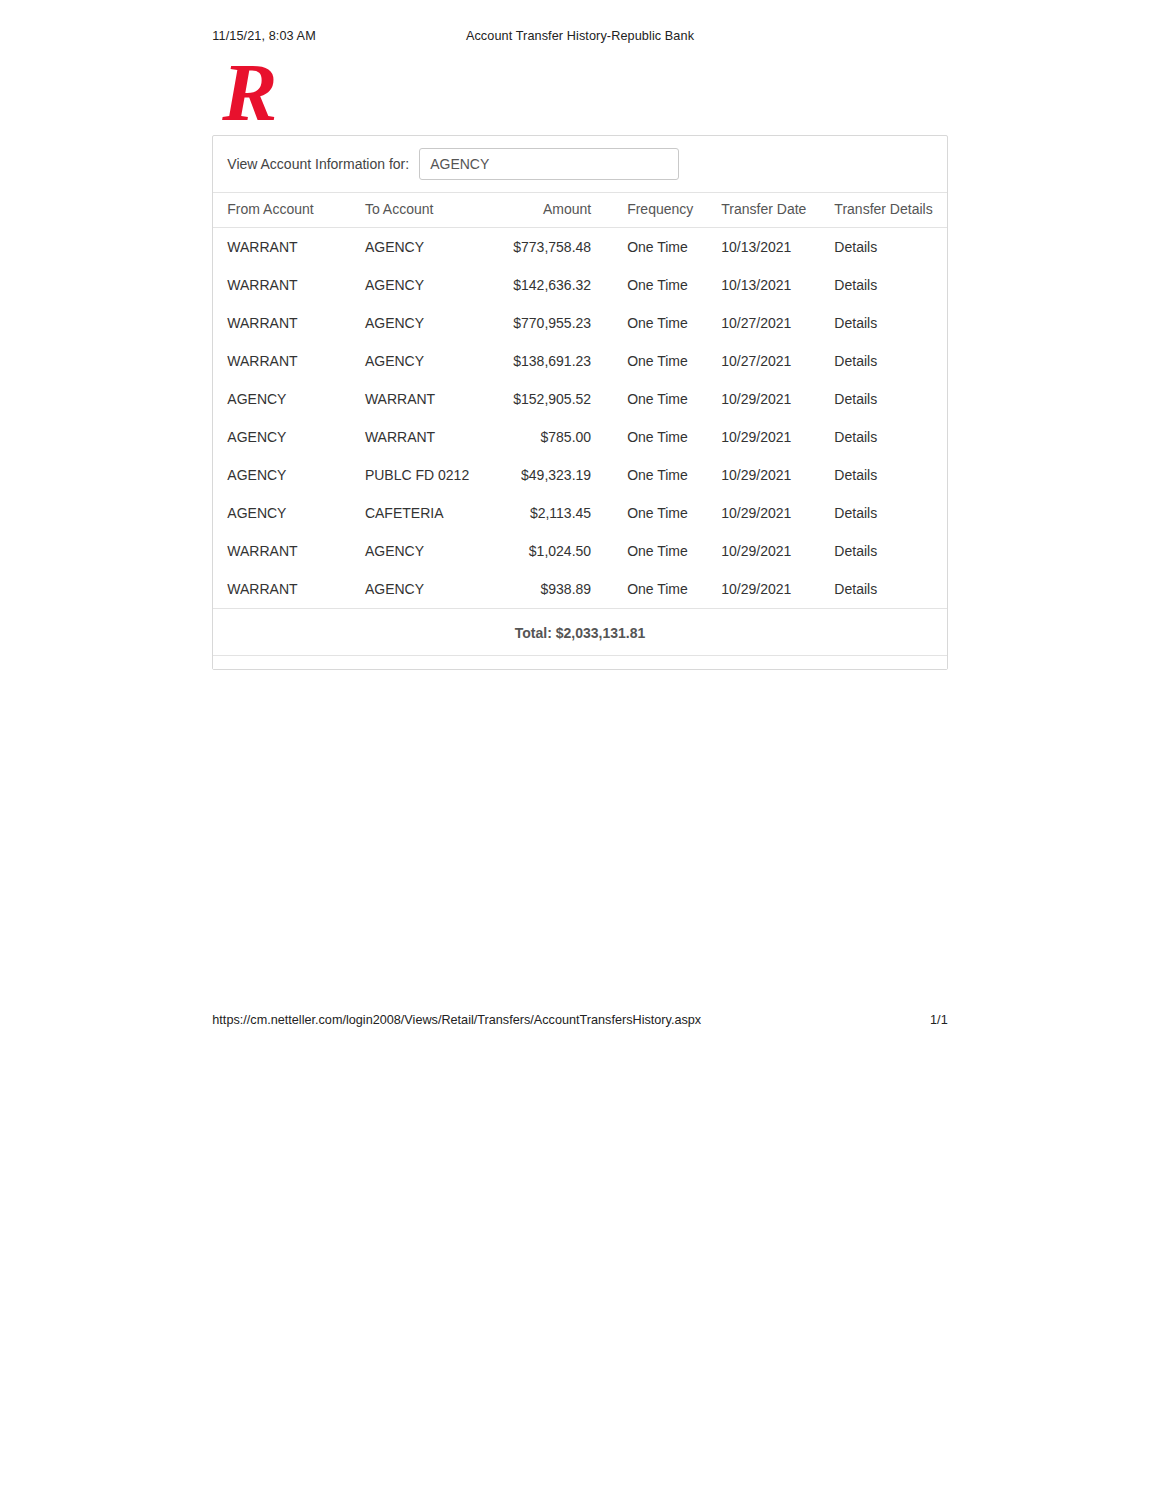11/15/21, 8:03 AM
Account Transfer History-Republic Bank
R
View Account Information for:
AGENCY
| From Account | To Account | Amount | Frequency | Transfer Date | Transfer Details |
| --- | --- | --- | --- | --- | --- |
| WARRANT | AGENCY | $773,758.48 | One Time | 10/13/2021 | Details |
| WARRANT | AGENCY | $142,636.32 | One Time | 10/13/2021 | Details |
| WARRANT | AGENCY | $770,955.23 | One Time | 10/27/2021 | Details |
| WARRANT | AGENCY | $138,691.23 | One Time | 10/27/2021 | Details |
| AGENCY | WARRANT | $152,905.52 | One Time | 10/29/2021 | Details |
| AGENCY | WARRANT | $785.00 | One Time | 10/29/2021 | Details |
| AGENCY | PUBLC FD 0212 | $49,323.19 | One Time | 10/29/2021 | Details |
| AGENCY | CAFETERIA | $2,113.45 | One Time | 10/29/2021 | Details |
| WARRANT | AGENCY | $1,024.50 | One Time | 10/29/2021 | Details |
| WARRANT | AGENCY | $938.89 | One Time | 10/29/2021 | Details |
| Total: $2,033,131.81 |
https://cm.netteller.com/login2008/Views/Retail/Transfers/AccountTransfersHistory.aspx
1/1